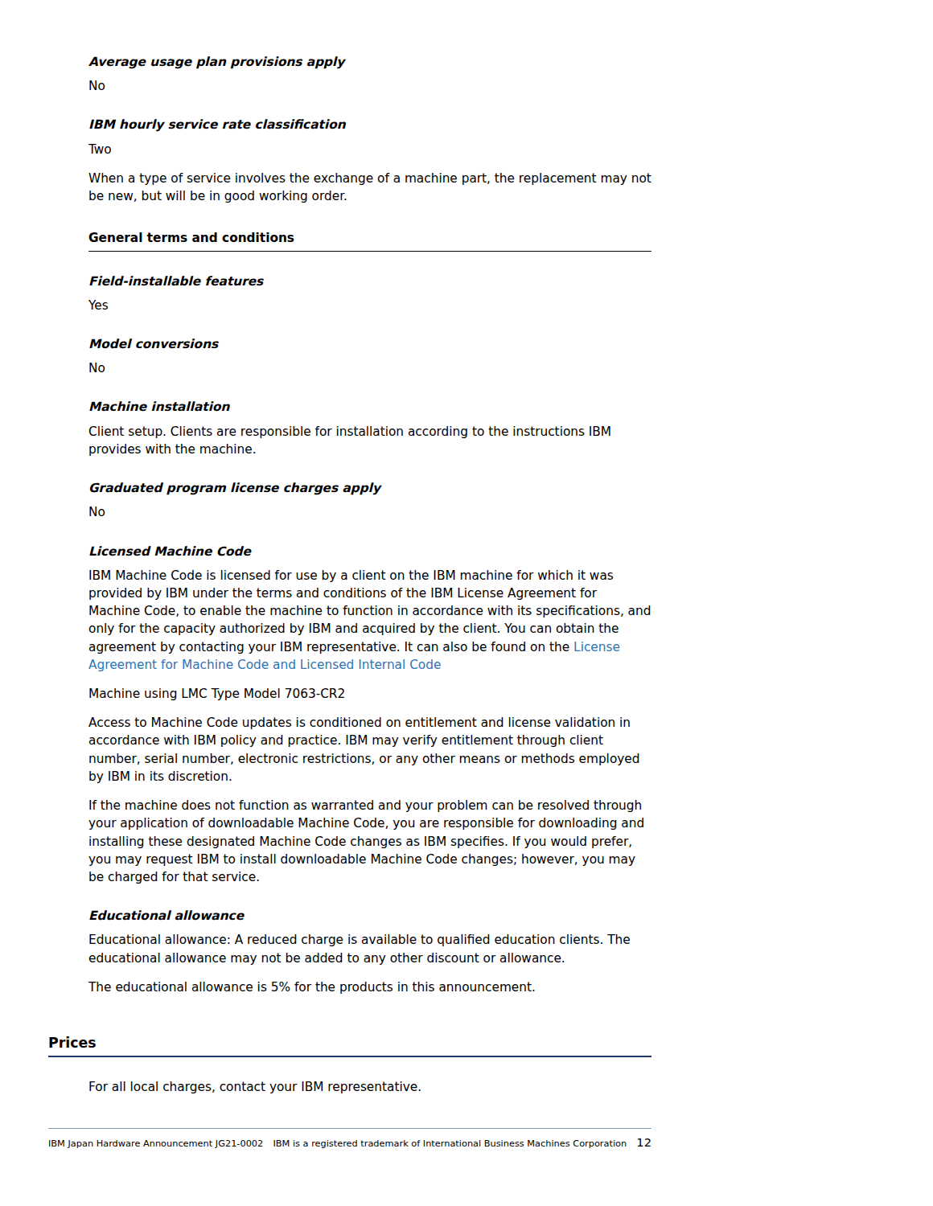Average usage plan provisions apply
No
IBM hourly service rate classification
Two
When a type of service involves the exchange of a machine part, the replacement may not be new, but will be in good working order.
General terms and conditions
Field-installable features
Yes
Model conversions
No
Machine installation
Client setup. Clients are responsible for installation according to the instructions IBM provides with the machine.
Graduated program license charges apply
No
Licensed Machine Code
IBM Machine Code is licensed for use by a client on the IBM machine for which it was provided by IBM under the terms and conditions of the IBM License Agreement for Machine Code, to enable the machine to function in accordance with its specifications, and only for the capacity authorized by IBM and acquired by the client. You can obtain the agreement by contacting your IBM representative. It can also be found on the License Agreement for Machine Code and Licensed Internal Code
Machine using LMC Type Model 7063-CR2
Access to Machine Code updates is conditioned on entitlement and license validation in accordance with IBM policy and practice. IBM may verify entitlement through client number, serial number, electronic restrictions, or any other means or methods employed by IBM in its discretion.
If the machine does not function as warranted and your problem can be resolved through your application of downloadable Machine Code, you are responsible for downloading and installing these designated Machine Code changes as IBM specifies. If you would prefer, you may request IBM to install downloadable Machine Code changes; however, you may be charged for that service.
Educational allowance
Educational allowance: A reduced charge is available to qualified education clients. The educational allowance may not be added to any other discount or allowance.
The educational allowance is 5% for the products in this announcement.
Prices
For all local charges, contact your IBM representative.
IBM Japan Hardware Announcement JG21-0002 IBM is a registered trademark of International Business Machines Corporation 12